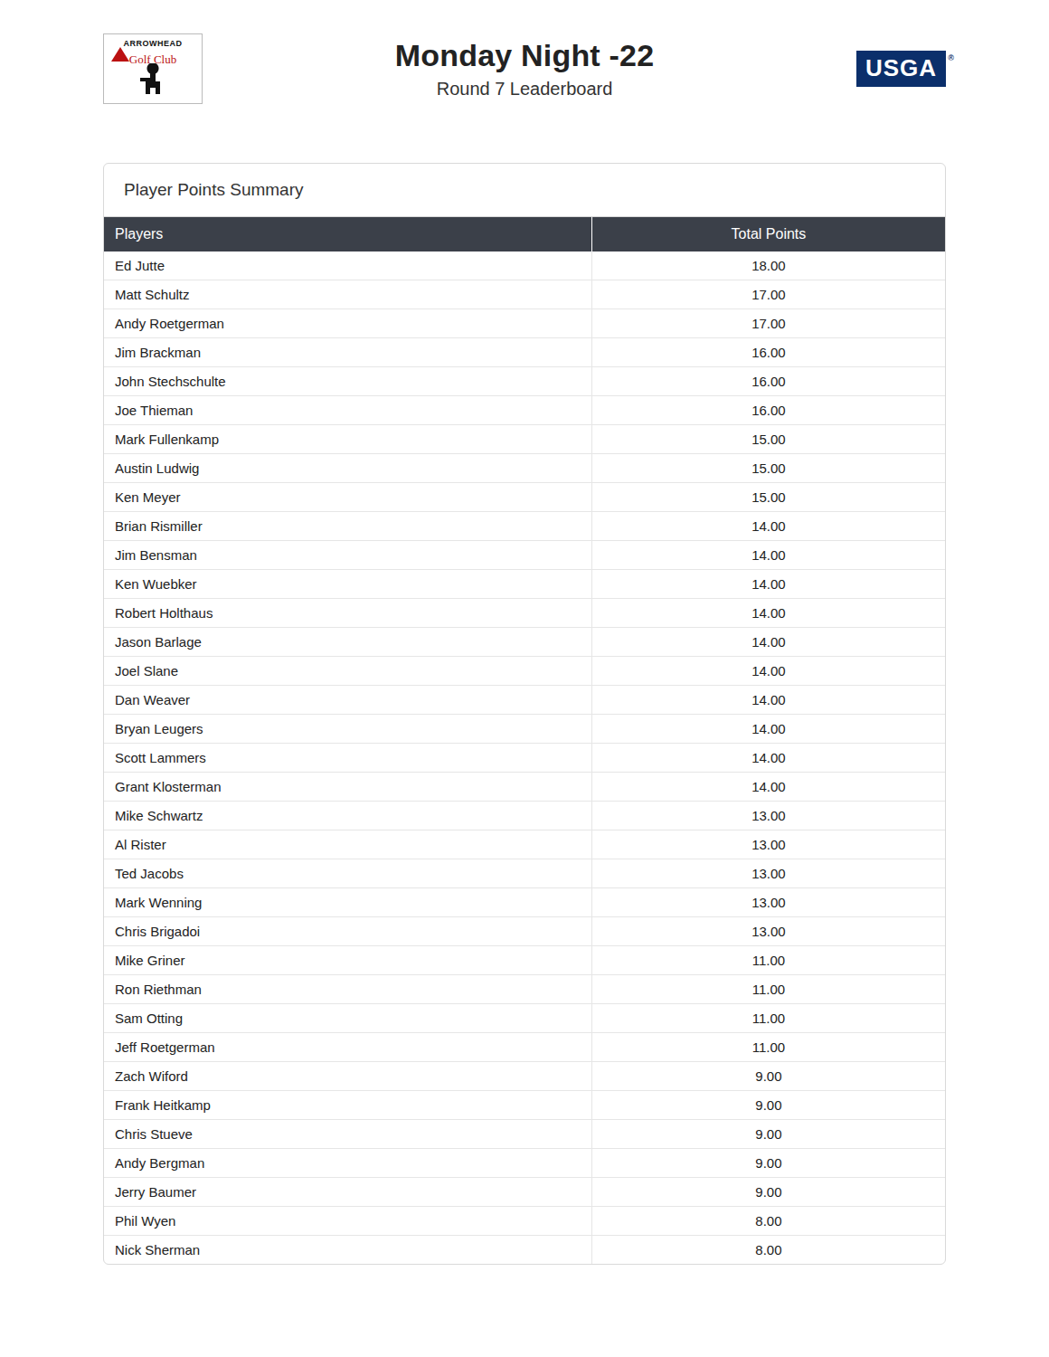ARROWHEAD
Golf Club
Monday Night -22
Round 7 Leaderboard
USGA®
Player Points Summary
| Players | Total Points |
| --- | --- |
| Ed Jutte | 18.00 |
| Matt Schultz | 17.00 |
| Andy Roetgerman | 17.00 |
| Jim Brackman | 16.00 |
| John Stechschulte | 16.00 |
| Joe Thieman | 16.00 |
| Mark Fullenkamp | 15.00 |
| Austin Ludwig | 15.00 |
| Ken Meyer | 15.00 |
| Brian Rismiller | 14.00 |
| Jim Bensman | 14.00 |
| Ken Wuebker | 14.00 |
| Robert Holthaus | 14.00 |
| Jason Barlage | 14.00 |
| Joel Slane | 14.00 |
| Dan Weaver | 14.00 |
| Bryan Leugers | 14.00 |
| Scott Lammers | 14.00 |
| Grant Klosterman | 14.00 |
| Mike Schwartz | 13.00 |
| Al Rister | 13.00 |
| Ted Jacobs | 13.00 |
| Mark Wenning | 13.00 |
| Chris Brigadoi | 13.00 |
| Mike Griner | 11.00 |
| Ron Riethman | 11.00 |
| Sam Otting | 11.00 |
| Jeff Roetgerman | 11.00 |
| Zach Wiford | 9.00 |
| Frank Heitkamp | 9.00 |
| Chris Stueve | 9.00 |
| Andy Bergman | 9.00 |
| Jerry Baumer | 9.00 |
| Phil Wyen | 8.00 |
| Nick Sherman | 8.00 |